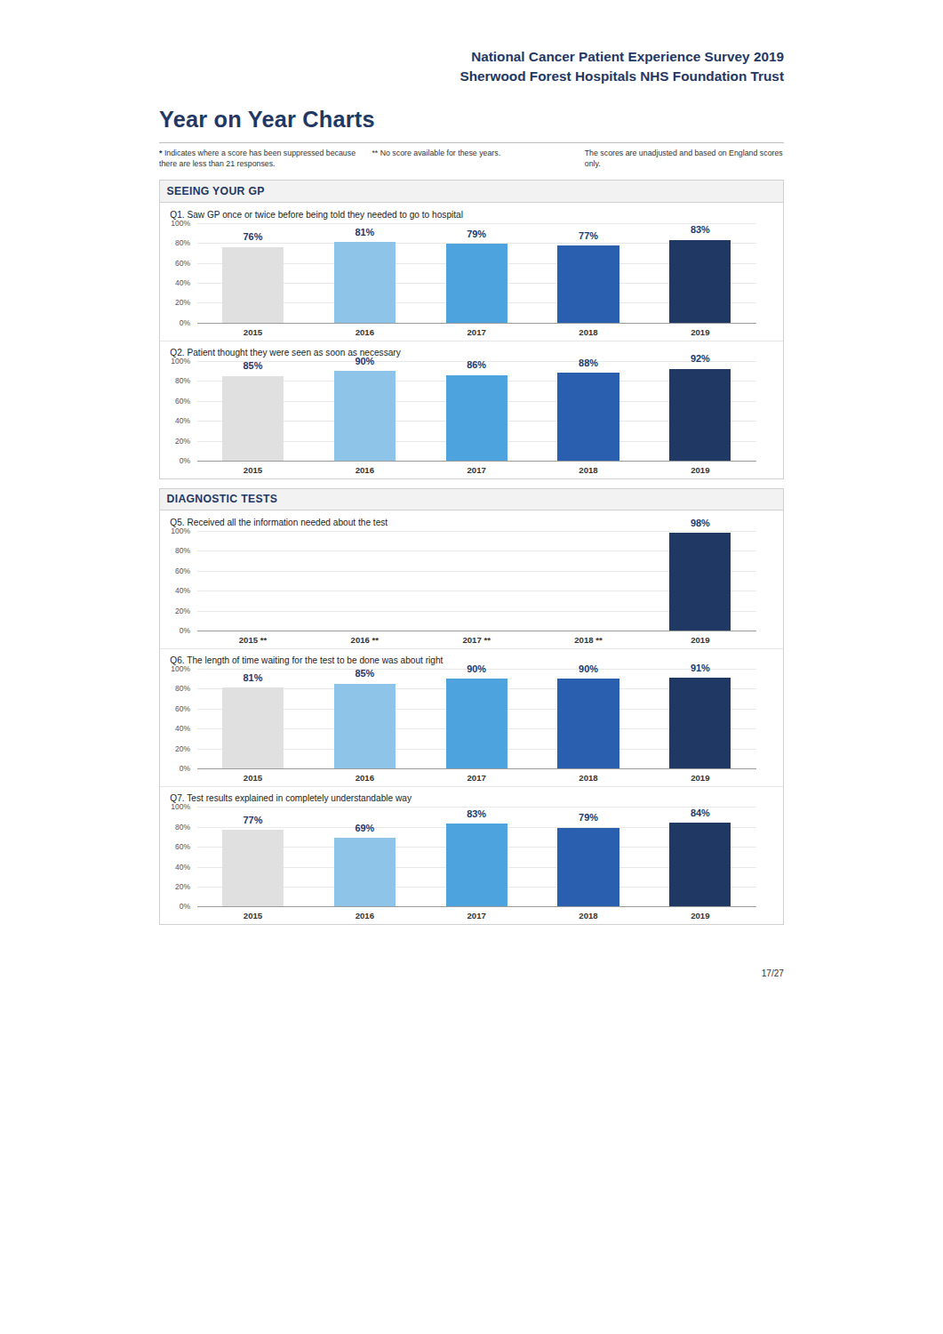National Cancer Patient Experience Survey 2019
Sherwood Forest Hospitals NHS Foundation Trust
Year on Year Charts
* Indicates where a score has been suppressed because there are less than 21 responses.
** No score available for these years.
The scores are unadjusted and based on England scores only.
SEEING YOUR GP
Q1. Saw GP once or twice before being told they needed to go to hospital
100% 80% 60% 40% 20% 0%
76%
81%
79%
77%
83%
2015
2016
2017
2018
2019
Q2. Patient thought they were seen as soon as necessary
100% 80% 60% 40% 20% 0%
85%
90%
86%
88%
92%
2015
2016
2017
2018
2019
DIAGNOSTIC TESTS
Q5. Received all the information needed about the test
100% 80% 60% 40% 20% 0%
98%
2015 **
2016 **
2017 **
2018 **
2019
Q6. The length of time waiting for the test to be done was about right
100% 80% 60% 40% 20% 0%
81%
85%
90%
90%
91%
2015
2016
2017
2018
2019
Q7. Test results explained in completely understandable way
100% 80% 60% 40% 20% 0%
77%
69%
83%
79%
84%
2015
2016
2017
2018
2019
17/27